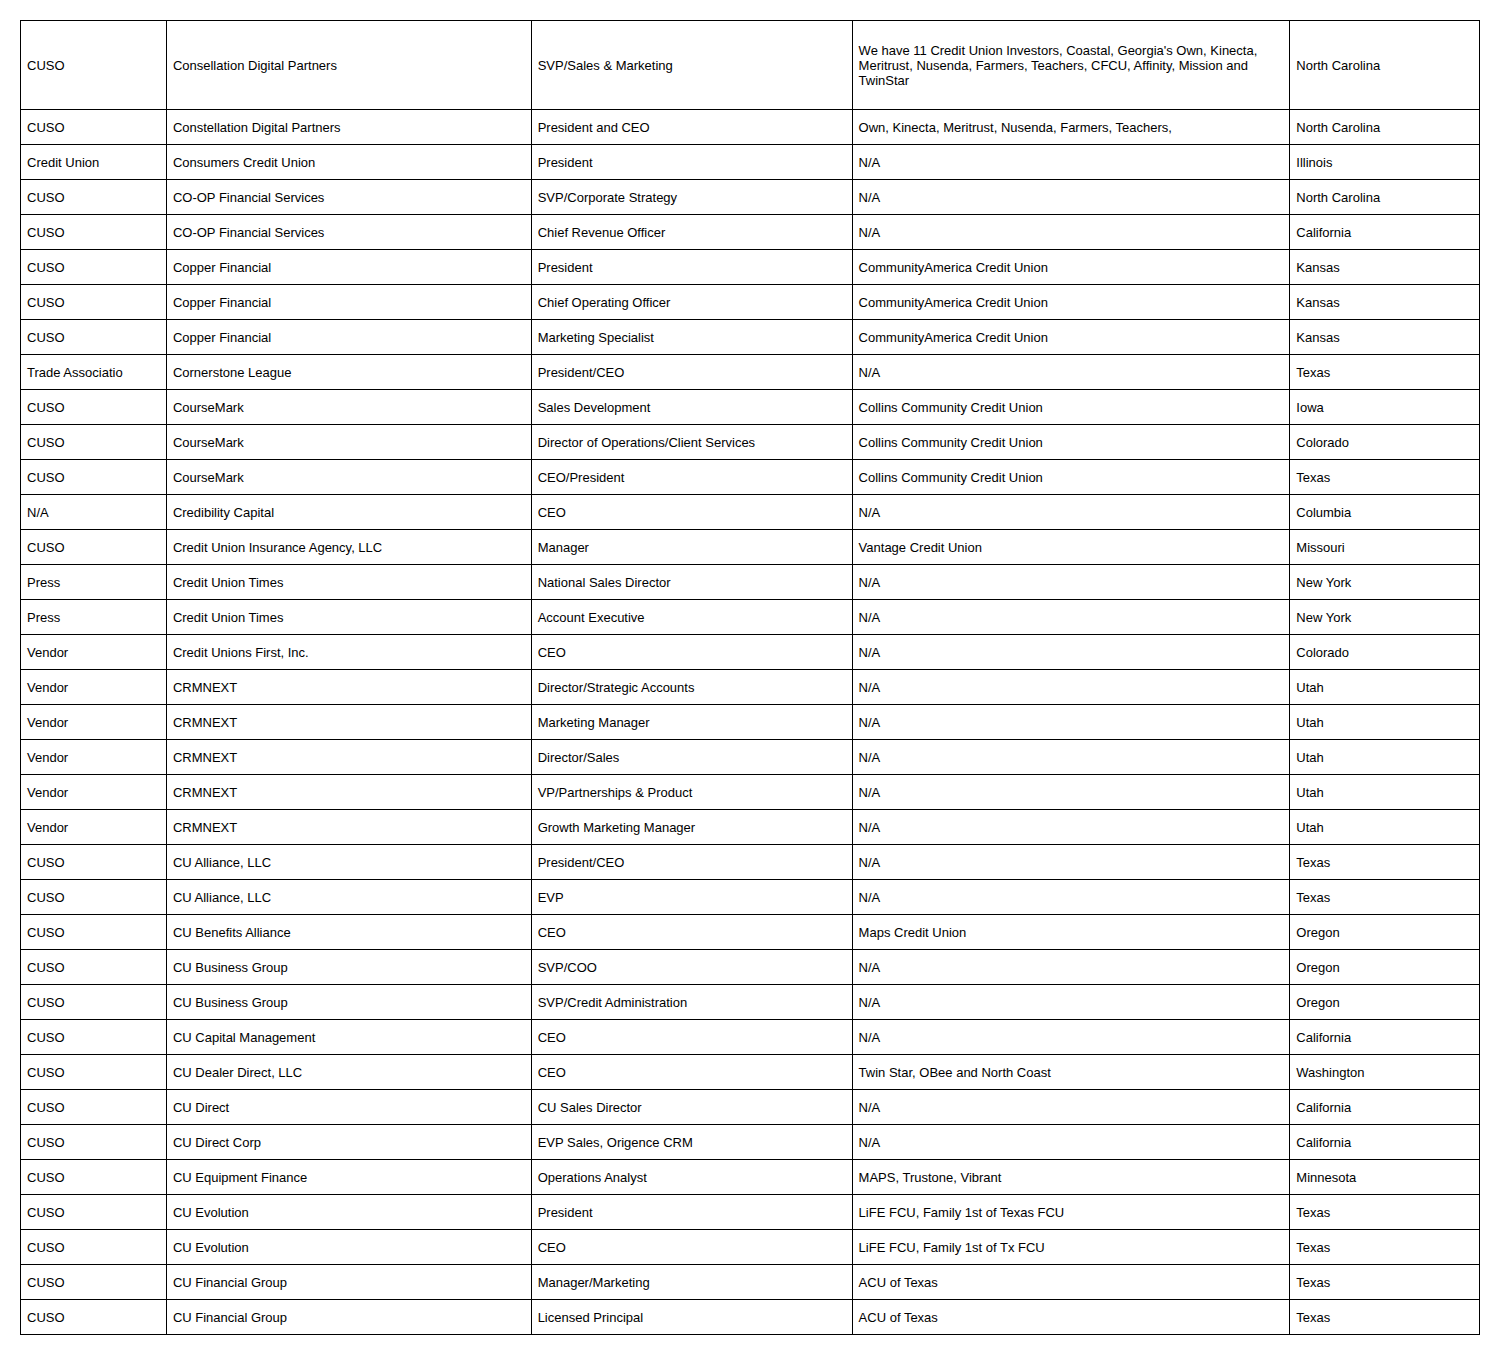| CUSO | Consellation Digital Partners | SVP/Sales & Marketing | We have 11 Credit Union Investors, Coastal, Georgia's Own, Kinecta, Meritrust, Nusenda, Farmers, Teachers, CFCU, Affinity, Mission and TwinStar | North Carolina |
| CUSO | Constellation Digital Partners | President and CEO | Own, Kinecta, Meritrust, Nusenda, Farmers, Teachers, | North Carolina |
| Credit Union | Consumers Credit Union | President | N/A | Illinois |
| CUSO | CO-OP Financial Services | SVP/Corporate Strategy | N/A | North Carolina |
| CUSO | CO-OP Financial Services | Chief Revenue Officer | N/A | California |
| CUSO | Copper Financial | President | CommunityAmerica Credit Union | Kansas |
| CUSO | Copper Financial | Chief Operating Officer | CommunityAmerica Credit Union | Kansas |
| CUSO | Copper Financial | Marketing Specialist | CommunityAmerica Credit Union | Kansas |
| Trade Associatio | Cornerstone League | President/CEO | N/A | Texas |
| CUSO | CourseMark | Sales Development | Collins Community Credit Union | Iowa |
| CUSO | CourseMark | Director of Operations/Client Services | Collins Community Credit Union | Colorado |
| CUSO | CourseMark | CEO/President | Collins Community Credit Union | Texas |
| N/A | Credibility Capital | CEO | N/A | Columbia |
| CUSO | Credit Union Insurance Agency, LLC | Manager | Vantage Credit Union | Missouri |
| Press | Credit Union Times | National Sales Director | N/A | New York |
| Press | Credit Union Times | Account Executive | N/A | New York |
| Vendor | Credit Unions First, Inc. | CEO | N/A | Colorado |
| Vendor | CRMNEXT | Director/Strategic Accounts | N/A | Utah |
| Vendor | CRMNEXT | Marketing Manager | N/A | Utah |
| Vendor | CRMNEXT | Director/Sales | N/A | Utah |
| Vendor | CRMNEXT | VP/Partnerships & Product | N/A | Utah |
| Vendor | CRMNEXT | Growth Marketing Manager | N/A | Utah |
| CUSO | CU Alliance, LLC | President/CEO | N/A | Texas |
| CUSO | CU Alliance, LLC | EVP | N/A | Texas |
| CUSO | CU Benefits Alliance | CEO | Maps Credit Union | Oregon |
| CUSO | CU Business Group | SVP/COO | N/A | Oregon |
| CUSO | CU Business Group | SVP/Credit Administration | N/A | Oregon |
| CUSO | CU Capital Management | CEO | N/A | California |
| CUSO | CU Dealer Direct, LLC | CEO | Twin Star, OBee and North Coast | Washington |
| CUSO | CU Direct | CU Sales Director | N/A | California |
| CUSO | CU Direct Corp | EVP Sales, Origence CRM | N/A | California |
| CUSO | CU Equipment Finance | Operations Analyst | MAPS, Trustone, Vibrant | Minnesota |
| CUSO | CU Evolution | President | LiFE FCU, Family 1st of Texas FCU | Texas |
| CUSO | CU Evolution | CEO | LiFE FCU, Family 1st of Tx FCU | Texas |
| CUSO | CU Financial Group | Manager/Marketing | ACU of Texas | Texas |
| CUSO | CU Financial Group | Licensed Principal | ACU of Texas | Texas |